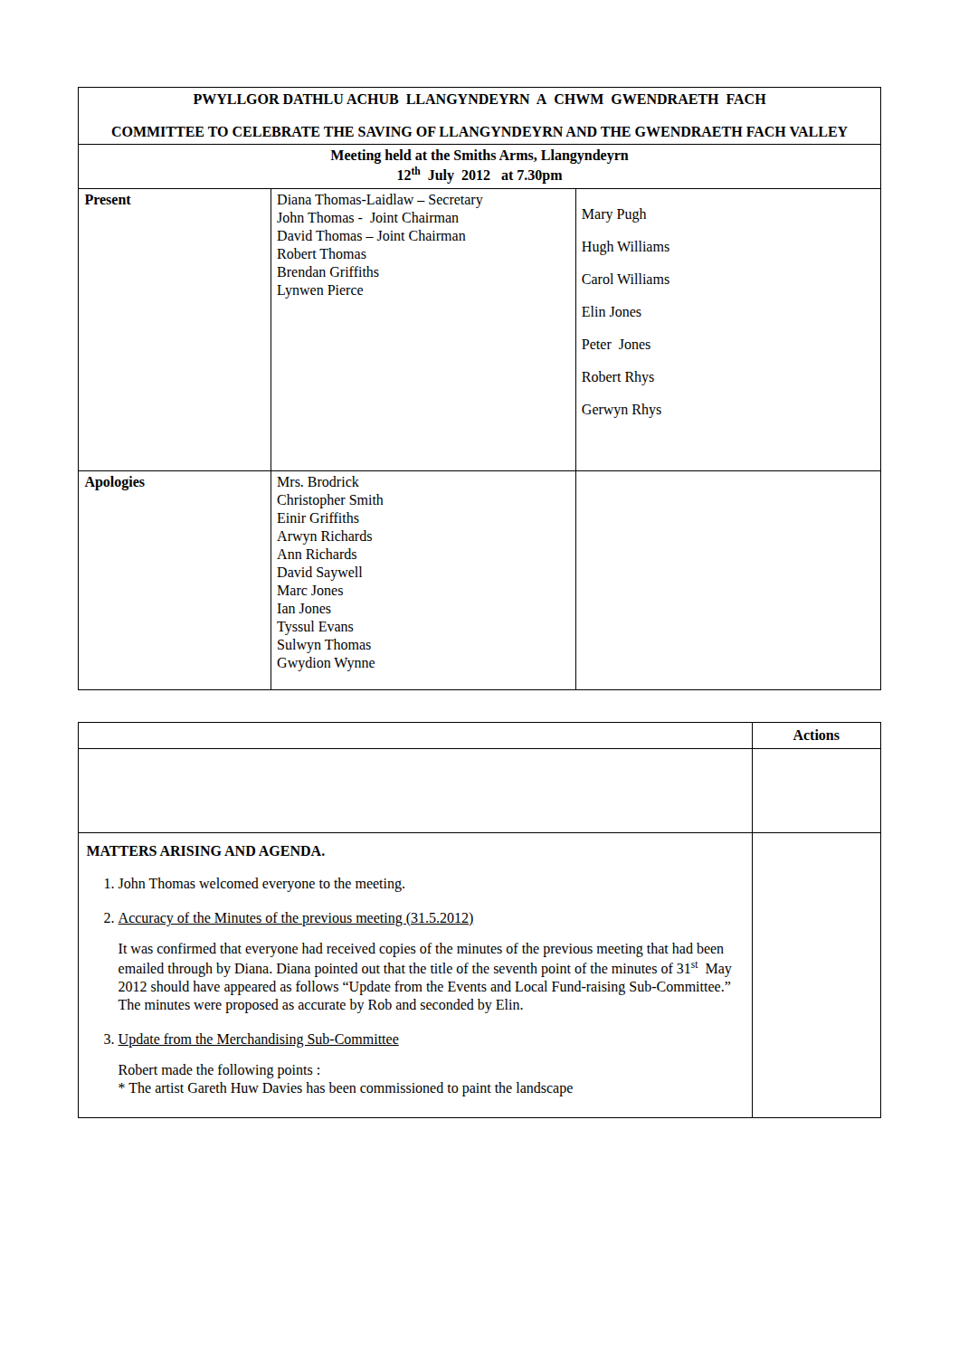| PWYLLGOR DATHLU ACHUB LLANGYNDEYRN A CHWM GWENDRAETH FACH COMMITTEE TO CELEBRATE THE SAVING OF LLANGYNDEYRN AND THE GWENDRAETH FACH VALLEY |
| Meeting held at the Smiths Arms, Llangyndeyrn 12 th July 2012 at 7.30pm |
| Present | Diana Thomas-Laidlaw – Secretary John Thomas - Joint Chairman David Thomas – Joint Chairman Robert Thomas Brendan Griffiths Lynwen Pierce | Mary Pugh Hugh Williams Carol Williams Elin Jones Peter Jones Robert Rhys Gerwyn Rhys |
| Apologies | Mrs. Brodrick Christopher Smith Einir Griffiths Arwyn Richards Ann Richards David Saywell Marc Jones Ian Jones Tyssul Evans Sulwyn Thomas Gwydion Wynne | |
| | Actions |
| Matters arising and agenda. John Thomas welcomed everyone to the meeting. Accuracy of the Minutes of the previous meeting (31.5.2012) It was confirmed that everyone had received copies of the minutes of the previous meeting that had been emailed through by Diana. Diana pointed out that the title of the seventh point of the minutes of 31 st May 2012 should have appeared as follows “Update from the Events and Local Fund-raising Sub-Committee.” The minutes were proposed as accurate by Rob and seconded by Elin. Update from the Merchandising Sub-Committee Robert made the following points : * The artist Gareth Huw Davies has been commissioned to paint the landscape | |